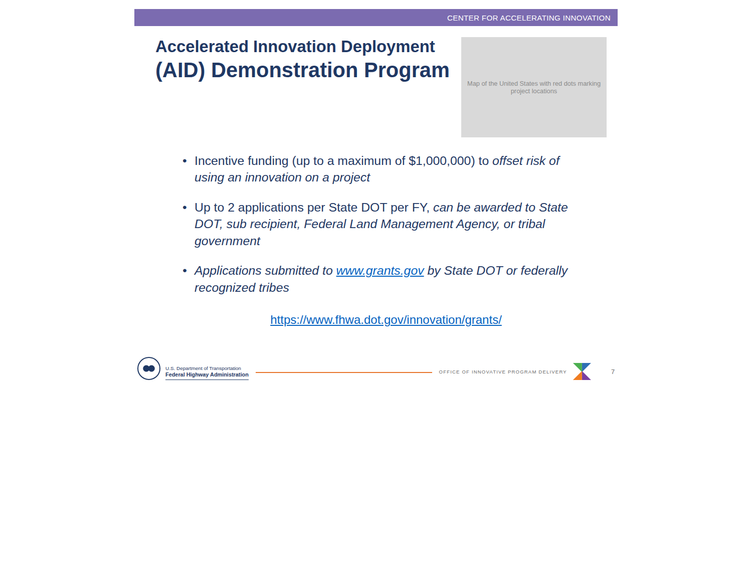Center for Accelerating Innovation
Accelerated Innovation Deployment (AID) Demonstration Program
Map of the United States with red dots marking project locations
Incentive funding (up to a maximum of $1,000,000) to offset risk of using an innovation on a project
Up to 2 applications per State DOT per FY, can be awarded to State DOT, sub recipient, Federal Land Management Agency, or tribal government
Applications submitted to www.grants.gov by State DOT or federally recognized tribes
https://www.fhwa.dot.gov/innovation/grants/
U.S. Department of Transportation Federal Highway Administration
Office of Innovative Program Delivery
7